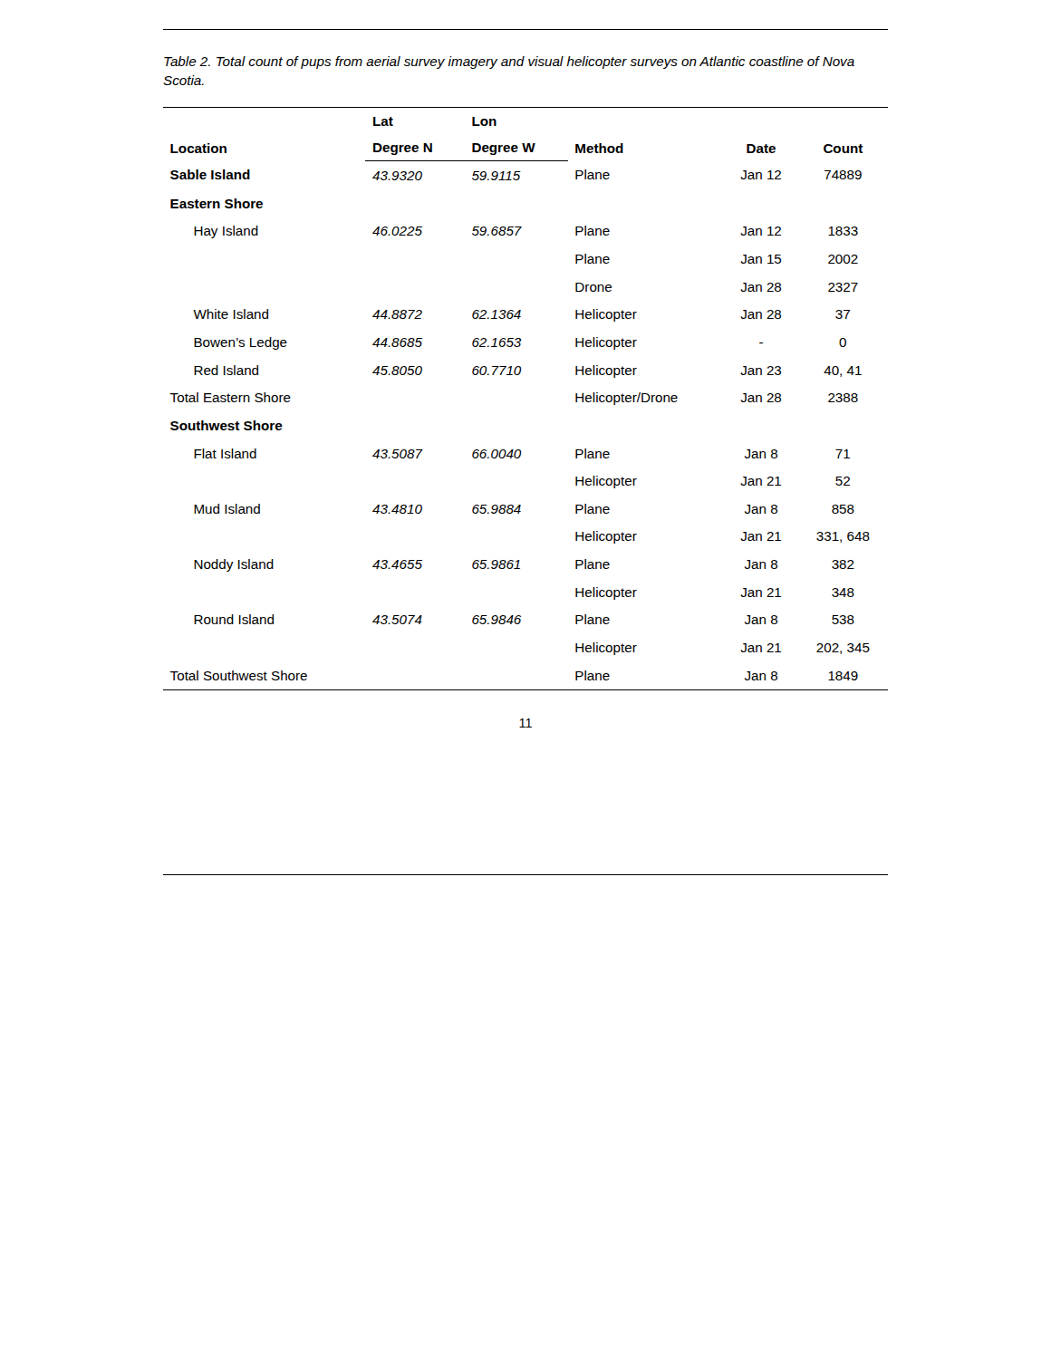Table 2. Total count of pups from aerial survey imagery and visual helicopter surveys on Atlantic coastline of Nova Scotia.
| Location | Lat | Lon | Method | Date | Count |
| --- | --- | --- | --- | --- | --- |
| Degree N | Degree W |
| Sable Island | 43.9320 | 59.9115 | Plane | Jan 12 | 74889 |
| Eastern Shore | | | | | |
| Hay Island | 46.0225 | 59.6857 | Plane | Jan 12 | 1833 |
| | | | Plane | Jan 15 | 2002 |
| | | | Drone | Jan 28 | 2327 |
| White Island | 44.8872 | 62.1364 | Helicopter | Jan 28 | 37 |
| Bowen’s Ledge | 44.8685 | 62.1653 | Helicopter | - | 0 |
| Red Island | 45.8050 | 60.7710 | Helicopter | Jan 23 | 40, 41 |
| Total Eastern Shore | | | Helicopter/Drone | Jan 28 | 2388 |
| Southwest Shore | | | | | |
| Flat Island | 43.5087 | 66.0040 | Plane | Jan 8 | 71 |
| | | | Helicopter | Jan 21 | 52 |
| Mud Island | 43.4810 | 65.9884 | Plane | Jan 8 | 858 |
| | | | Helicopter | Jan 21 | 331, 648 |
| Noddy Island | 43.4655 | 65.9861 | Plane | Jan 8 | 382 |
| | | | Helicopter | Jan 21 | 348 |
| Round Island | 43.5074 | 65.9846 | Plane | Jan 8 | 538 |
| | | | Helicopter | Jan 21 | 202, 345 |
| Total Southwest Shore | | | Plane | Jan 8 | 1849 |
11